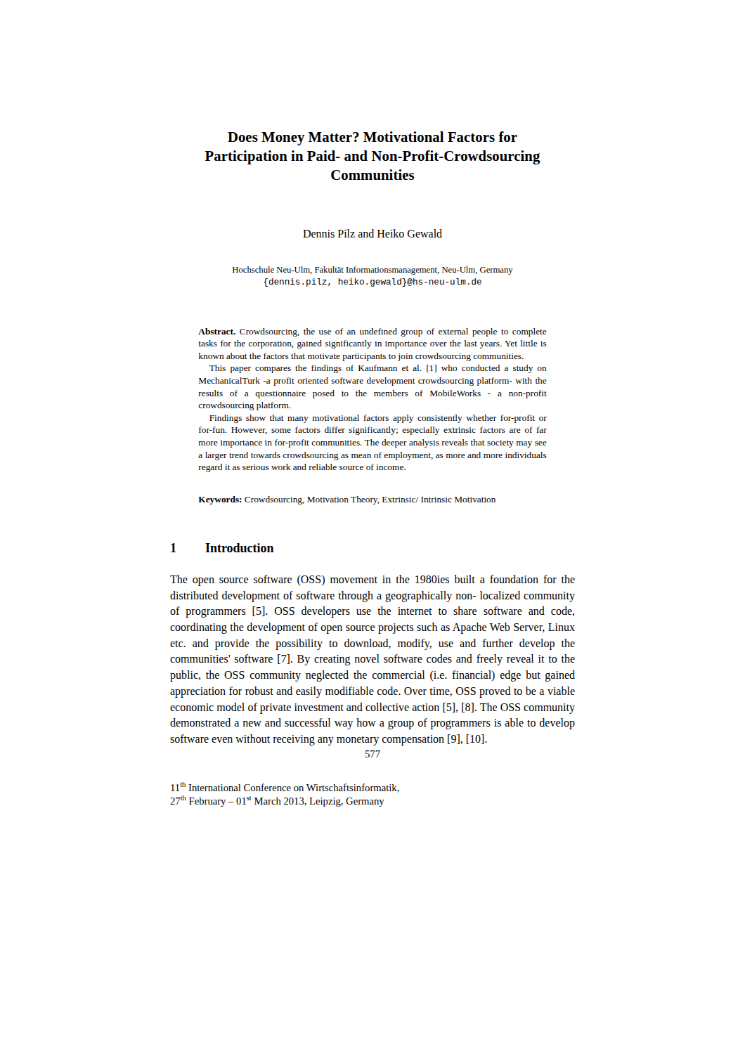Does Money Matter? Motivational Factors for
Participation in Paid- and Non-Profit-Crowdsourcing
Communities
Dennis Pilz and Heiko Gewald
Hochschule Neu-Ulm, Fakultät Informationsmanagement, Neu-Ulm, Germany
{dennis.pilz, heiko.gewald}@hs-neu-ulm.de
Abstract. Crowdsourcing, the use of an undefined group of external people to complete tasks for the corporation, gained significantly in importance over the last years. Yet little is known about the factors that motivate participants to join crowdsourcing communities.
This paper compares the findings of Kaufmann et al. [1] who conducted a study on MechanicalTurk -a profit oriented software development crowdsourcing platform- with the results of a questionnaire posed to the members of MobileWorks - a non-profit crowdsourcing platform.
Findings show that many motivational factors apply consistently whether for-profit or for-fun. However, some factors differ significantly; especially extrinsic factors are of far more importance in for-profit communities. The deeper analysis reveals that society may see a larger trend towards crowdsourcing as mean of employment, as more and more individuals regard it as serious work and reliable source of income.
Keywords: Crowdsourcing, Motivation Theory, Extrinsic/ Intrinsic Motivation
1 Introduction
The open source software (OSS) movement in the 1980ies built a foundation for the distributed development of software through a geographically non- localized community of programmers [5]. OSS developers use the internet to share software and code, coordinating the development of open source projects such as Apache Web Server, Linux etc. and provide the possibility to download, modify, use and further develop the communities' software [7]. By creating novel software codes and freely reveal it to the public, the OSS community neglected the commercial (i.e. financial) edge but gained appreciation for robust and easily modifiable code. Over time, OSS proved to be a viable economic model of private investment and collective action [5], [8]. The OSS community demonstrated a new and successful way how a group of programmers is able to develop software even without receiving any monetary compensation [9], [10].
577
11th International Conference on Wirtschaftsinformatik,
27th February – 01st March 2013, Leipzig, Germany